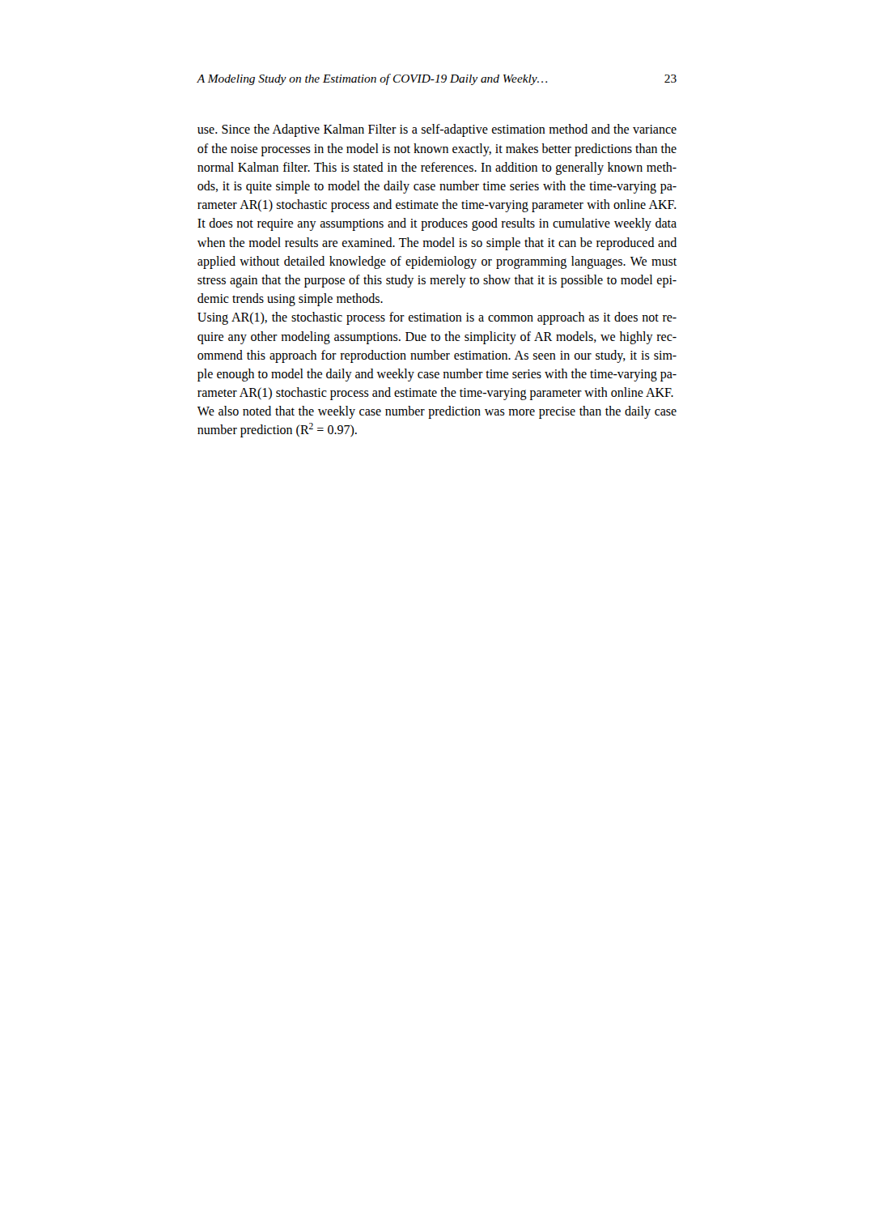A Modeling Study on the Estimation of COVID-19 Daily and Weekly… 23
use. Since the Adaptive Kalman Filter is a self-adaptive estimation method and the variance of the noise processes in the model is not known exactly, it makes better predictions than the normal Kalman filter. This is stated in the references. In addition to generally known methods, it is quite simple to model the daily case number time series with the time-varying parameter AR(1) stochastic process and estimate the time-varying parameter with online AKF. It does not require any assumptions and it produces good results in cumulative weekly data when the model results are examined. The model is so simple that it can be reproduced and applied without detailed knowledge of epidemiology or programming languages. We must stress again that the purpose of this study is merely to show that it is possible to model epidemic trends using simple methods.
Using AR(1), the stochastic process for estimation is a common approach as it does not require any other modeling assumptions. Due to the simplicity of AR models, we highly recommend this approach for reproduction number estimation. As seen in our study, it is simple enough to model the daily and weekly case number time series with the time-varying parameter AR(1) stochastic process and estimate the time-varying parameter with online AKF.
We also noted that the weekly case number prediction was more precise than the daily case number prediction (R2 = 0.97).